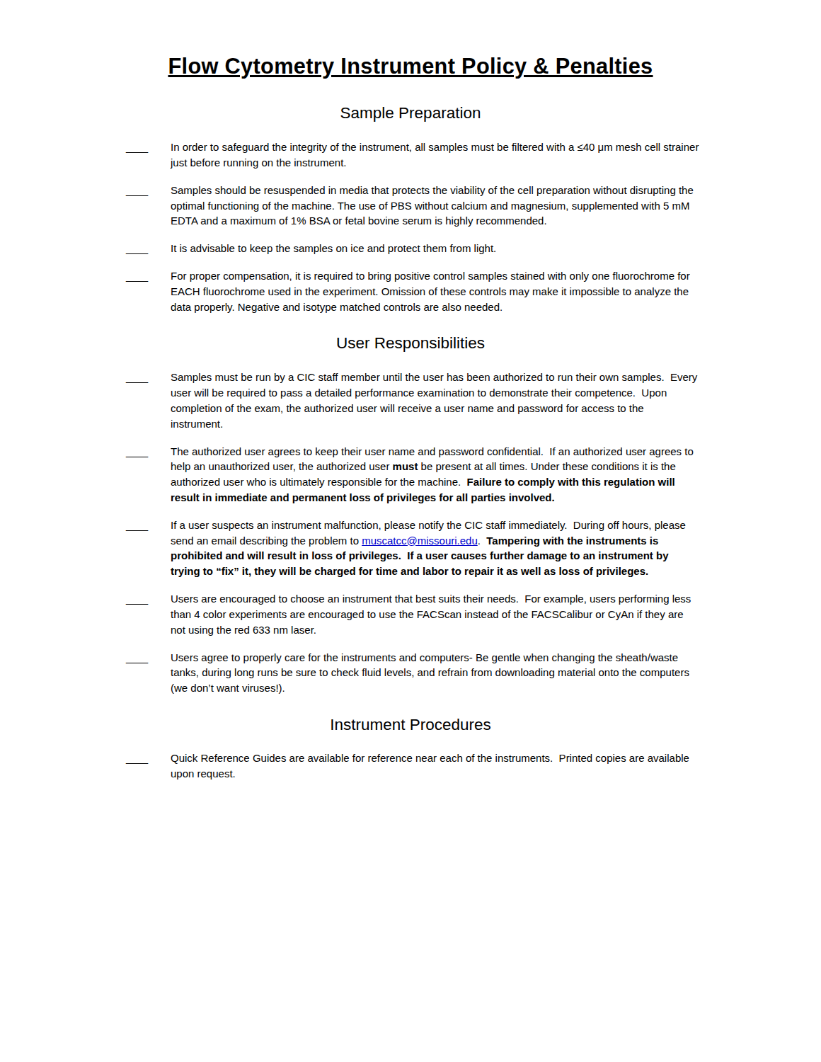Flow Cytometry Instrument Policy & Penalties
Sample Preparation
In order to safeguard the integrity of the instrument, all samples must be filtered with a ≤40 μm mesh cell strainer just before running on the instrument.
Samples should be resuspended in media that protects the viability of the cell preparation without disrupting the optimal functioning of the machine. The use of PBS without calcium and magnesium, supplemented with 5 mM EDTA and a maximum of 1% BSA or fetal bovine serum is highly recommended.
It is advisable to keep the samples on ice and protect them from light.
For proper compensation, it is required to bring positive control samples stained with only one fluorochrome for EACH fluorochrome used in the experiment. Omission of these controls may make it impossible to analyze the data properly. Negative and isotype matched controls are also needed.
User Responsibilities
Samples must be run by a CIC staff member until the user has been authorized to run their own samples. Every user will be required to pass a detailed performance examination to demonstrate their competence. Upon completion of the exam, the authorized user will receive a user name and password for access to the instrument.
The authorized user agrees to keep their user name and password confidential. If an authorized user agrees to help an unauthorized user, the authorized user must be present at all times. Under these conditions it is the authorized user who is ultimately responsible for the machine. Failure to comply with this regulation will result in immediate and permanent loss of privileges for all parties involved.
If a user suspects an instrument malfunction, please notify the CIC staff immediately. During off hours, please send an email describing the problem to muscatcc@missouri.edu. Tampering with the instruments is prohibited and will result in loss of privileges. If a user causes further damage to an instrument by trying to “fix” it, they will be charged for time and labor to repair it as well as loss of privileges.
Users are encouraged to choose an instrument that best suits their needs. For example, users performing less than 4 color experiments are encouraged to use the FACScan instead of the FACSCalibur or CyAn if they are not using the red 633 nm laser.
Users agree to properly care for the instruments and computers- Be gentle when changing the sheath/waste tanks, during long runs be sure to check fluid levels, and refrain from downloading material onto the computers (we don’t want viruses!).
Instrument Procedures
Quick Reference Guides are available for reference near each of the instruments. Printed copies are available upon request.